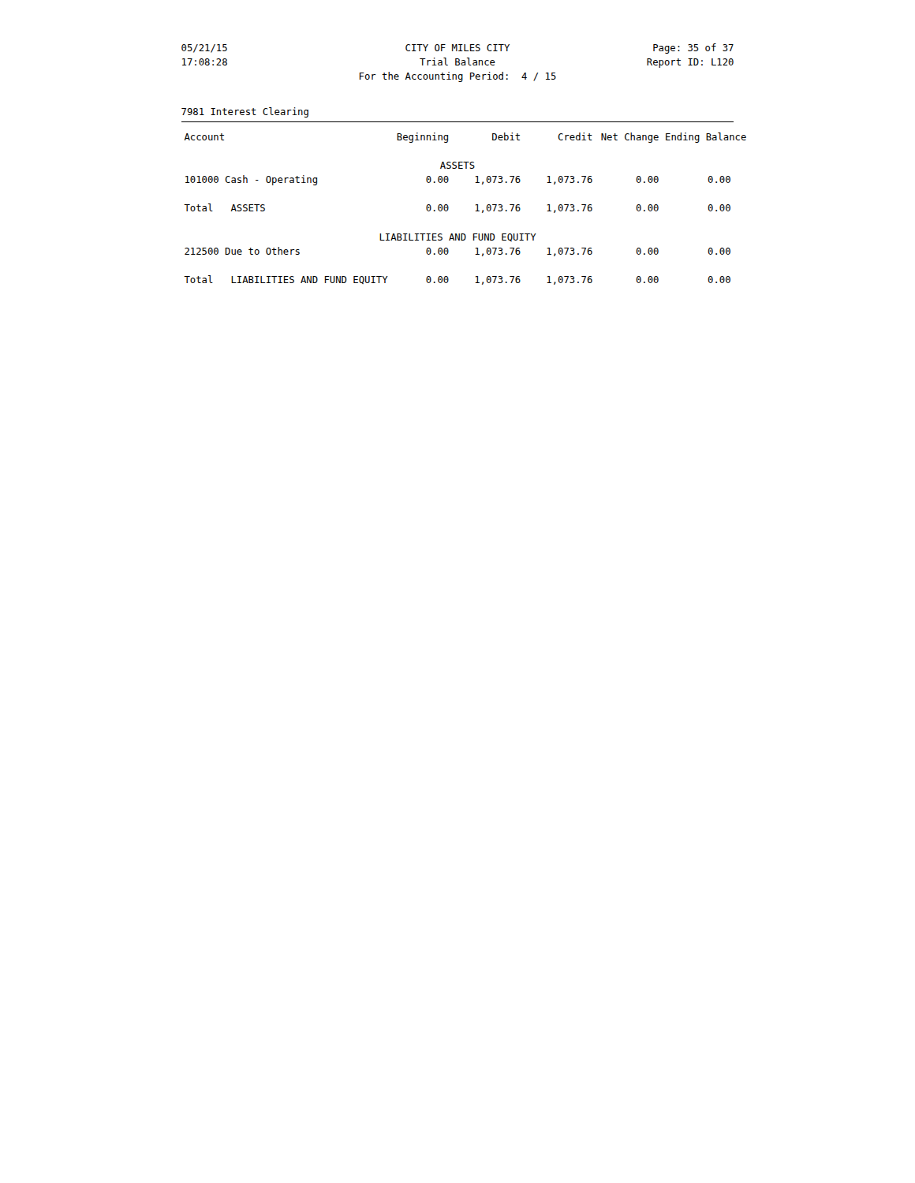05/21/15
CITY OF MILES CITY
Page: 35 of 37
17:08:28
Trial Balance
Report ID: L120
For the Accounting Period: 4 / 15
7981 Interest Clearing
| Account | Beginning | Debit | Credit | Net Change | Ending Balance |
| --- | --- | --- | --- | --- | --- |
| ASSETS |
| 101000 Cash - Operating | 0.00 | 1,073.76 | 1,073.76 | 0.00 | 0.00 |
| Total ASSETS | 0.00 | 1,073.76 | 1,073.76 | 0.00 | 0.00 |
| LIABILITIES AND FUND EQUITY |
| 212500 Due to Others | 0.00 | 1,073.76 | 1,073.76 | 0.00 | 0.00 |
| Total LIABILITIES AND FUND EQUITY | 0.00 | 1,073.76 | 1,073.76 | 0.00 | 0.00 |